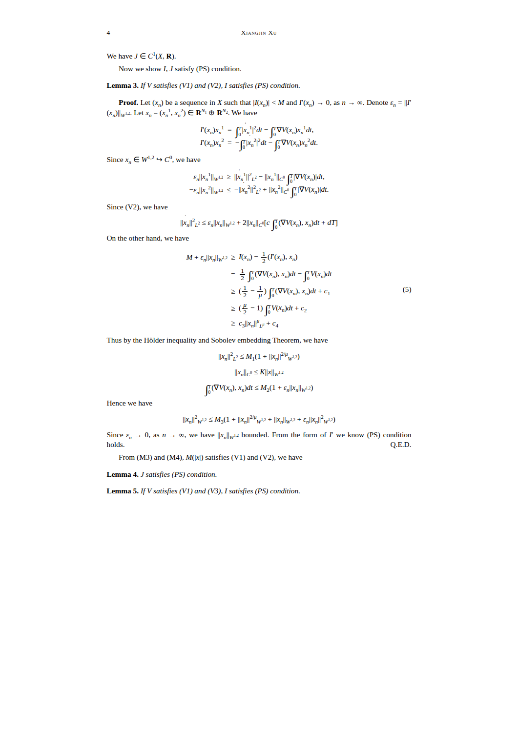4
Xiangjin Xu
We have J ∈ C1(X, R).
Now we show I, J satisfy (PS) condition.
Lemma 3. If V satisfies (V1) and (V2), I satisfies (PS) condition.
Proof. Let (xn) be a sequence in X such that |I(xn)| < M and I′(xn) → 0, as n → ∞. Denote εn = ||I′(xn)||W1,2. Let xn = (xn1, xn2) ∈ RN1 ⊕ RN2. We have
| I ′( x n ) x n 1 | = | ∫ T 0 / x n 1 / 2 dt − ∫ T 0 ∇ V ( x n ) x n 1 dt , |
| I ′( x n ) x n 2 | = | − ∫ T 0 / x n 2 / 2 dt − ∫ T 0 ∇ V ( x n ) x n 2 dt . |
Since xn ∈ W1,2 ↪ C0, we have
| ε n // x n 1 // W 1,2 | ≥ | // x n 1 // 2 L 2 − // x n 1 // C 0 ∫ T 0 / ∇ V ( x n )/ dt , |
| − ε n // x n 2 // W 1,2 | ≤ | −// x n 2 // 2 L 2 + // x n 2 // C 0 ∫ T 0 / ∇ V ( x n )/ dt . |
Since (V2), we have
||xn||2L2 ≤ εn||xn||W1,2 + 2||xn||C0[c ∫T 0 (∇V(xn), xn)dt + dT]
On the other hand, we have
| M + ε n // x n // W 1,2 | ≥ | I ( x n ) − 1 2 ( I ′( x n ), x n ) |
| | = | 1 2 ∫ T 0 ( ∇ V ( x n ), x n ) dt − ∫ T 0 V ( x n ) dt |
| | ≥ | ( 1 2 − 1 μ ) ∫ T 0 ( ∇ V ( x n ), x n ) dt + c 1 |
| | ≥ | ( μ 2 − 1) ∫ T 0 V ( x n ) dt + c 2 |
| | ≥ | c 3 // x n // μ L μ + c 4 |
(5)
Thus by the Hölder inequality and Sobolev embedding Theorem, we have
||xn||2L2 ≤ M1(1 + ||xn||2/μW1,2)
||xn||C0 ≤ K||x||W1,2
∫T 0 (∇V(xn), xn)dt ≤ M2(1 + εn||xn||W1,2)
Hence we have
||xn||2W1,2 ≤ M3(1 + ||xn||2/μW1,2 + ||xn||W1,2 + εn||xn||2W1,2)
Since εn → 0, as n → ∞, we have ||xn||W1,2 bounded. From the form of I′ we know (PS) condition holds. Q.E.D.
From (M3) and (M4), M(|x|) satisfies (V1) and (V2), we have
Lemma 4. J satisfies (PS) condition.
Lemma 5. If V satisfies (V1) and (V3), I satisfies (PS) condition.